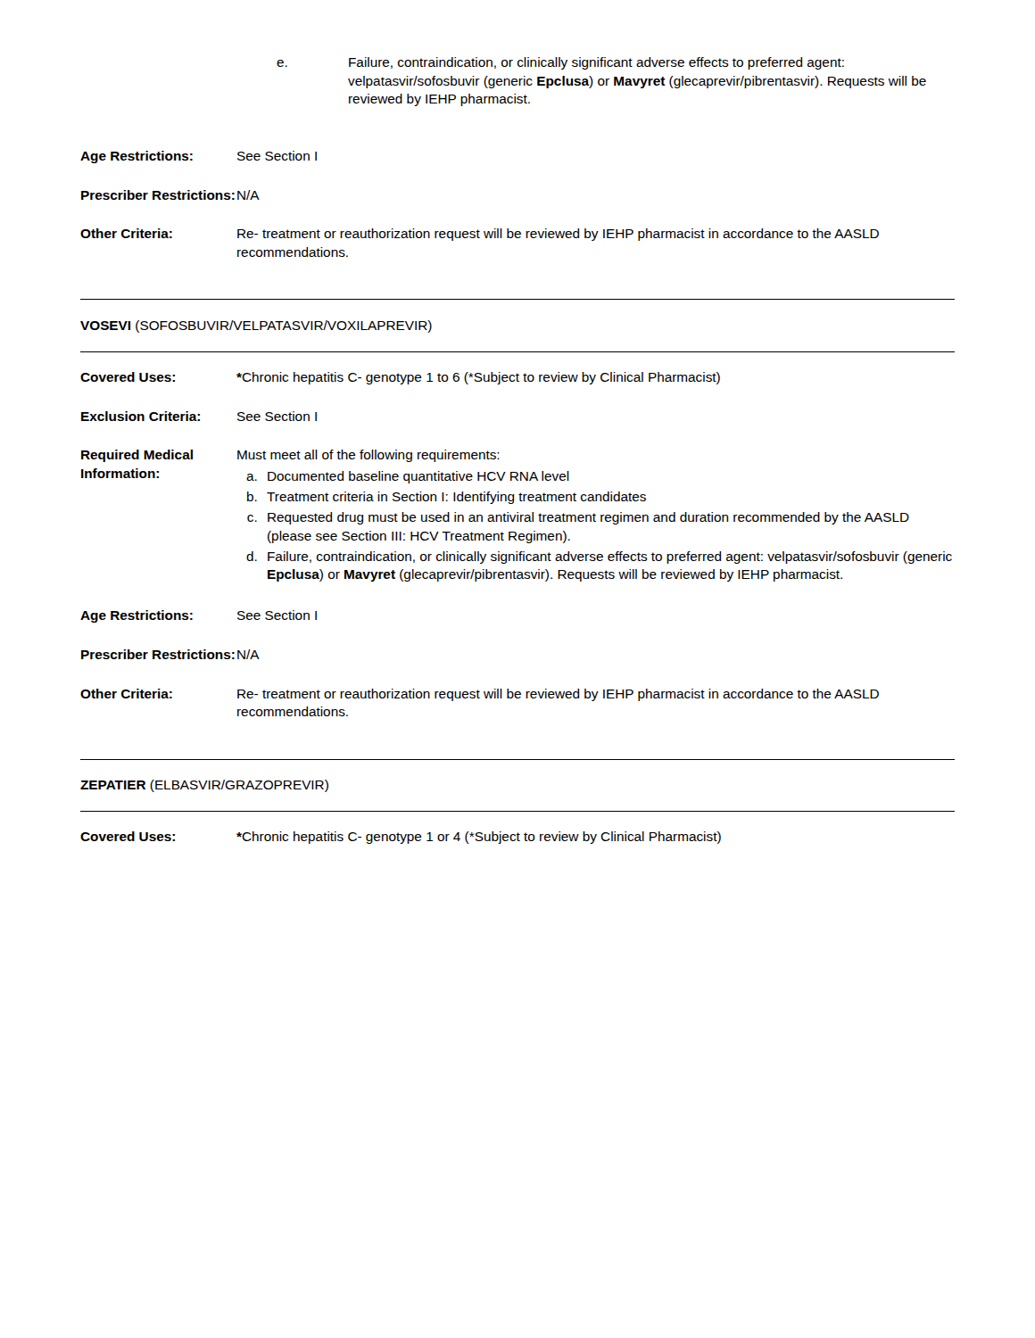e. Failure, contraindication, or clinically significant adverse effects to preferred agent: velpatasvir/sofosbuvir (generic Epclusa) or Mavyret (glecaprevir/pibrentasvir). Requests will be reviewed by IEHP pharmacist.
| Age Restrictions: | See Section I |
| Prescriber Restrictions: | N/A |
| Other Criteria: | Re- treatment or reauthorization request will be reviewed by IEHP pharmacist in accordance to the AASLD recommendations. |
VOSEVI (SOFOSBUVIR/VELPATASVIR/VOXILAPREVIR)
| Covered Uses: | * Chronic hepatitis C- genotype 1 to 6 (*Subject to review by Clinical Pharmacist) |
| Exclusion Criteria: | See Section I |
| Required Medical Information: | Must meet all of the following requirements: Documented baseline quantitative HCV RNA level Treatment criteria in Section I: Identifying treatment candidates Requested drug must be used in an antiviral treatment regimen and duration recommended by the AASLD (please see Section III: HCV Treatment Regimen). Failure, contraindication, or clinically significant adverse effects to preferred agent: velpatasvir/sofosbuvir (generic Epclusa ) or Mavyret (glecaprevir/pibrentasvir). Requests will be reviewed by IEHP pharmacist. |
| Age Restrictions: | See Section I |
| Prescriber Restrictions: | N/A |
| Other Criteria: | Re- treatment or reauthorization request will be reviewed by IEHP pharmacist in accordance to the AASLD recommendations. |
ZEPATIER (ELBASVIR/GRAZOPREVIR)
| Covered Uses: | * Chronic hepatitis C- genotype 1 or 4 (*Subject to review by Clinical Pharmacist) |